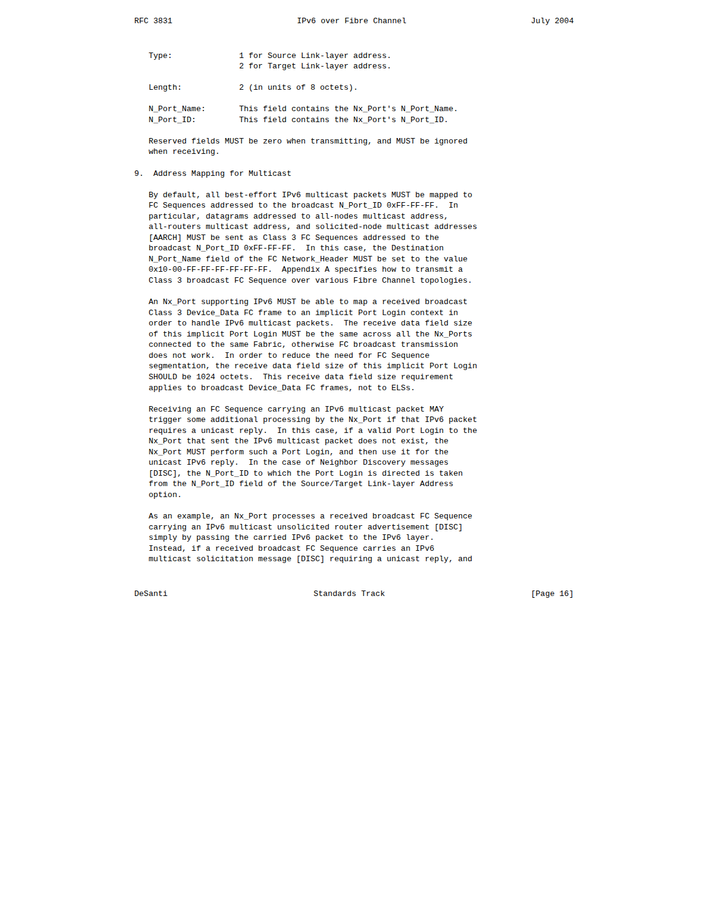RFC 3831 IPv6 over Fibre Channel July 2004
   Type:              1 for Source Link-layer address.
                      2 for Target Link-layer address.

   Length:            2 (in units of 8 octets).

   N_Port_Name:       This field contains the Nx_Port's N_Port_Name.
   N_Port_ID:         This field contains the Nx_Port's N_Port_ID.

   Reserved fields MUST be zero when transmitting, and MUST be ignored
   when receiving.

9.  Address Mapping for Multicast

   By default, all best-effort IPv6 multicast packets MUST be mapped to
   FC Sequences addressed to the broadcast N_Port_ID 0xFF-FF-FF.  In
   particular, datagrams addressed to all-nodes multicast address,
   all-routers multicast address, and solicited-node multicast addresses
   [AARCH] MUST be sent as Class 3 FC Sequences addressed to the
   broadcast N_Port_ID 0xFF-FF-FF.  In this case, the Destination
   N_Port_Name field of the FC Network_Header MUST be set to the value
   0x10-00-FF-FF-FF-FF-FF-FF.  Appendix A specifies how to transmit a
   Class 3 broadcast FC Sequence over various Fibre Channel topologies.

   An Nx_Port supporting IPv6 MUST be able to map a received broadcast
   Class 3 Device_Data FC frame to an implicit Port Login context in
   order to handle IPv6 multicast packets.  The receive data field size
   of this implicit Port Login MUST be the same across all the Nx_Ports
   connected to the same Fabric, otherwise FC broadcast transmission
   does not work.  In order to reduce the need for FC Sequence
   segmentation, the receive data field size of this implicit Port Login
   SHOULD be 1024 octets.  This receive data field size requirement
   applies to broadcast Device_Data FC frames, not to ELSs.

   Receiving an FC Sequence carrying an IPv6 multicast packet MAY
   trigger some additional processing by the Nx_Port if that IPv6 packet
   requires a unicast reply.  In this case, if a valid Port Login to the
   Nx_Port that sent the IPv6 multicast packet does not exist, the
   Nx_Port MUST perform such a Port Login, and then use it for the
   unicast IPv6 reply.  In the case of Neighbor Discovery messages
   [DISC], the N_Port_ID to which the Port Login is directed is taken
   from the N_Port_ID field of the Source/Target Link-layer Address
   option.

   As an example, an Nx_Port processes a received broadcast FC Sequence
   carrying an IPv6 multicast unsolicited router advertisement [DISC]
   simply by passing the carried IPv6 packet to the IPv6 layer.
   Instead, if a received broadcast FC Sequence carries an IPv6
   multicast solicitation message [DISC] requiring a unicast reply, and
DeSanti Standards Track [Page 16]